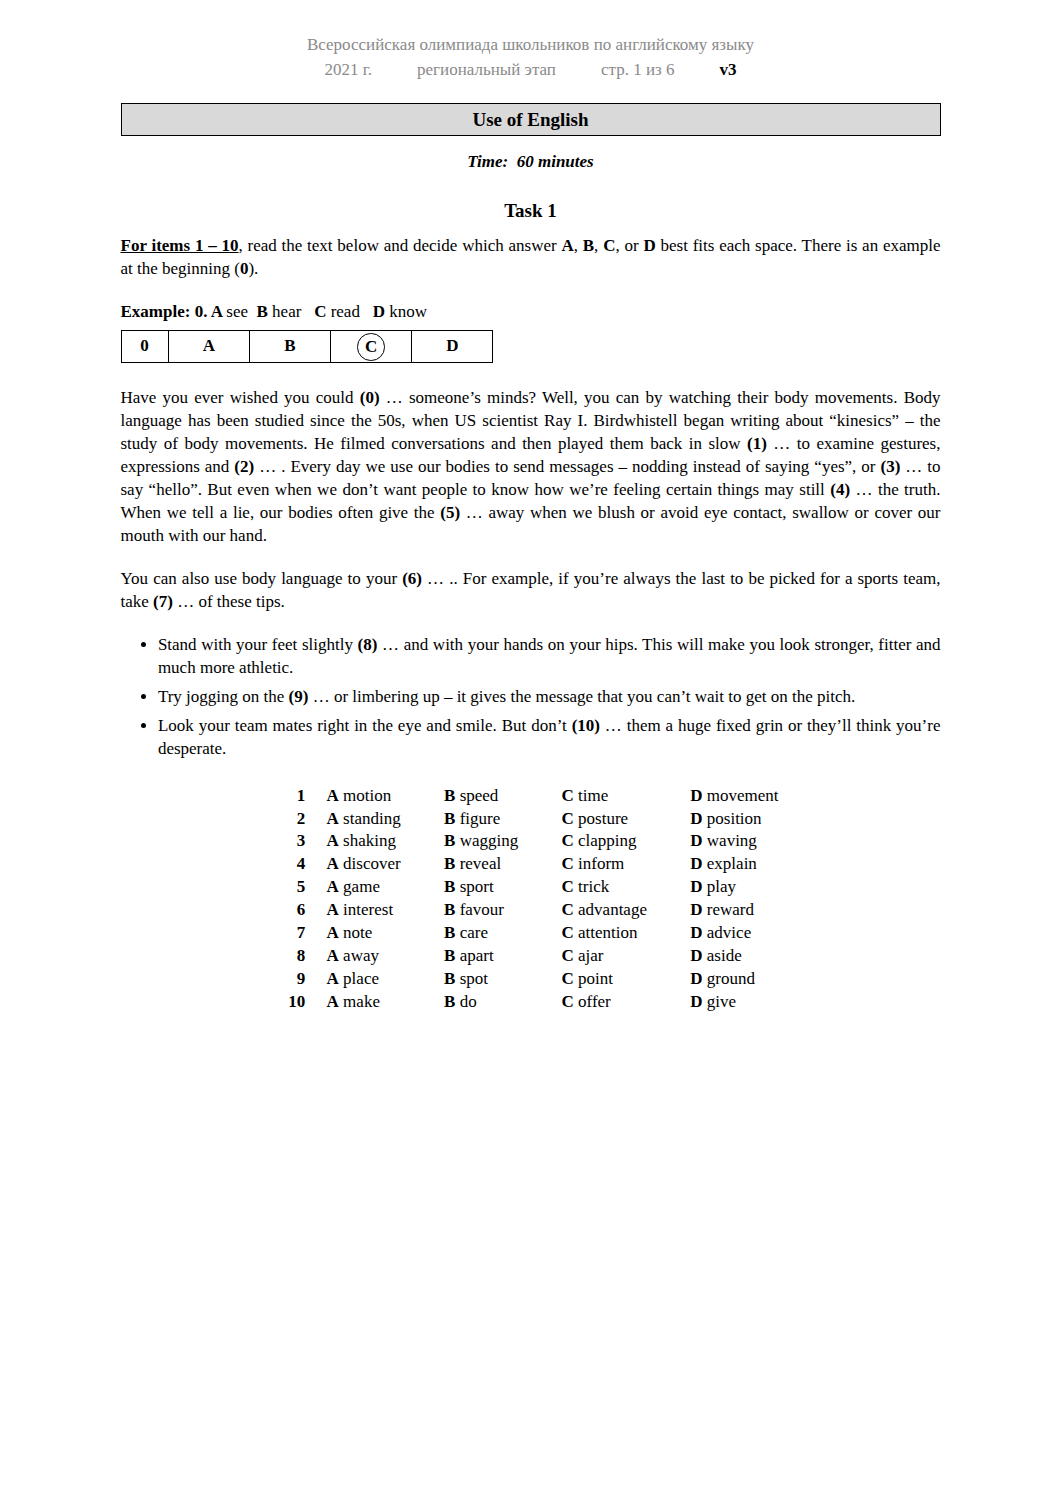Всероссийская олимпиада школьников по английскому языку 2021 г. региональный этап стр. 1 из 6 v3
Use of English
Time: 60 minutes
Task 1
For items 1 – 10, read the text below and decide which answer A, B, C, or D best fits each space. There is an example at the beginning (0).
Example: 0. A see B hear C read D know
| 0 | A | B | C | D |
Have you ever wished you could (0) … someone’s minds? Well, you can by watching their body movements. Body language has been studied since the 50s, when US scientist Ray I. Birdwhistell began writing about “kinesics” – the study of body movements. He filmed conversations and then played them back in slow (1) … to examine gestures, expressions and (2) … . Every day we use our bodies to send messages – nodding instead of saying “yes”, or (3) … to say “hello”. But even when we don’t want people to know how we’re feeling certain things may still (4) … the truth. When we tell a lie, our bodies often give the (5) … away when we blush or avoid eye contact, swallow or cover our mouth with our hand.
You can also use body language to your (6) … .. For example, if you’re always the last to be picked for a sports team, take (7) … of these tips.
Stand with your feet slightly (8) … and with your hands on your hips. This will make you look stronger, fitter and much more athletic.
Try jogging on the (9) … or limbering up – it gives the message that you can’t wait to get on the pitch.
Look your team mates right in the eye and smile. But don’t (10) … them a huge fixed grin or they’ll think you’re desperate.
| 1 | A motion | B speed | C time | D movement |
| 2 | A standing | B figure | C posture | D position |
| 3 | A shaking | B wagging | C clapping | D waving |
| 4 | A discover | B reveal | C inform | D explain |
| 5 | A game | B sport | C trick | D play |
| 6 | A interest | B favour | C advantage | D reward |
| 7 | A note | B care | C attention | D advice |
| 8 | A away | B apart | C ajar | D aside |
| 9 | A place | B spot | C point | D ground |
| 10 | A make | B do | C offer | D give |